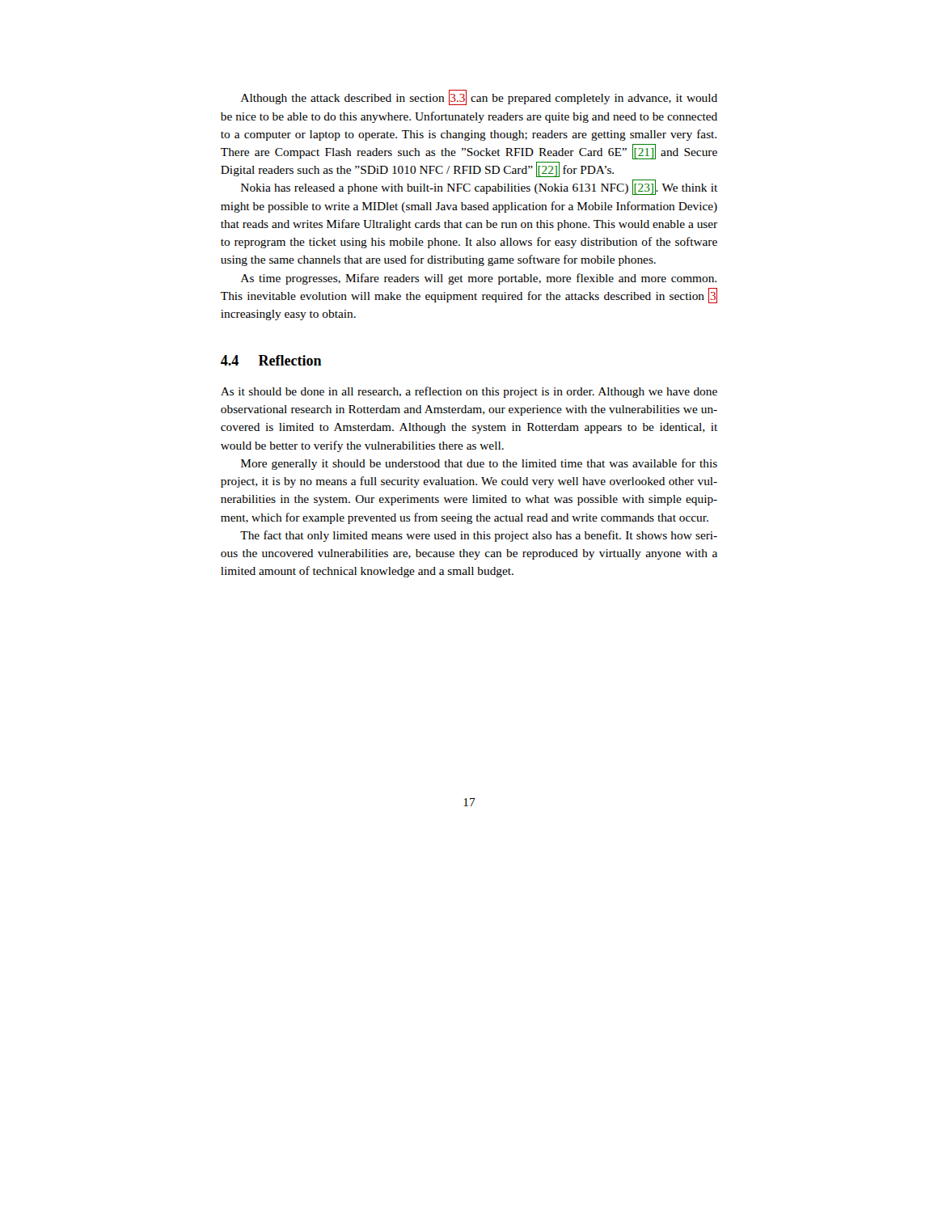Although the attack described in section 3.3 can be prepared completely in advance, it would be nice to be able to do this anywhere. Unfortunately readers are quite big and need to be connected to a computer or laptop to operate. This is changing though; readers are getting smaller very fast. There are Compact Flash readers such as the ”Socket RFID Reader Card 6E” [21] and Secure Digital readers such as the ”SDiD 1010 NFC / RFID SD Card” [22] for PDA’s.
Nokia has released a phone with built-in NFC capabilities (Nokia 6131 NFC) [23]. We think it might be possible to write a MIDlet (small Java based application for a Mobile Information Device) that reads and writes Mifare Ultralight cards that can be run on this phone. This would enable a user to reprogram the ticket using his mobile phone. It also allows for easy distribution of the software using the same channels that are used for distributing game software for mobile phones.
As time progresses, Mifare readers will get more portable, more flexible and more common. This inevitable evolution will make the equipment required for the attacks described in section 3 increasingly easy to obtain.
4.4 Reflection
As it should be done in all research, a reflection on this project is in order. Although we have done observational research in Rotterdam and Amsterdam, our experience with the vulnerabilities we uncovered is limited to Amsterdam. Although the system in Rotterdam appears to be identical, it would be better to verify the vulnerabilities there as well.
More generally it should be understood that due to the limited time that was available for this project, it is by no means a full security evaluation. We could very well have overlooked other vulnerabilities in the system. Our experiments were limited to what was possible with simple equipment, which for example prevented us from seeing the actual read and write commands that occur.
The fact that only limited means were used in this project also has a benefit. It shows how serious the uncovered vulnerabilities are, because they can be reproduced by virtually anyone with a limited amount of technical knowledge and a small budget.
17